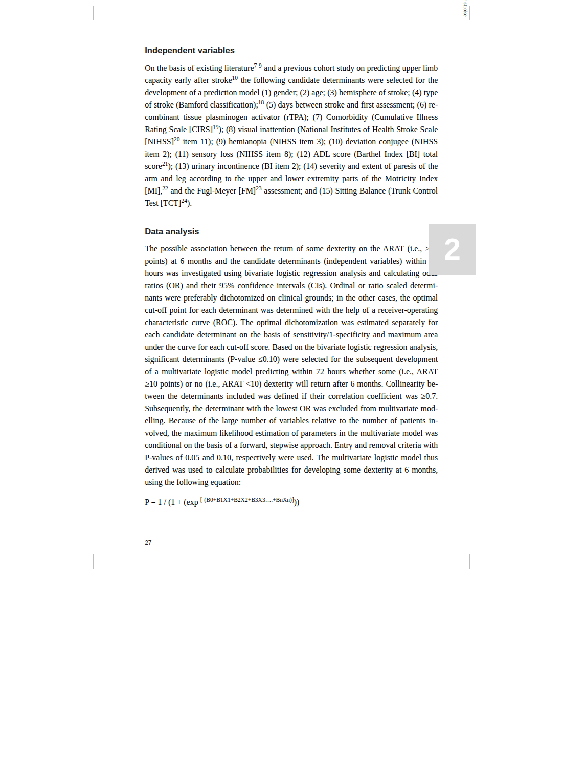Chapter 2|Early prediction of upper limb capacity after stroke
2
Independent variables
On the basis of existing literature7-9 and a previous cohort study on predicting upper limb capacity early after stroke10 the following candidate determinants were selected for the development of a prediction model (1) gender; (2) age; (3) hemisphere of stroke; (4) type of stroke (Bamford classification);18 (5) days between stroke and first assessment; (6) recombinant tissue plasminogen activator (rTPA); (7) Comorbidity (Cumulative Illness Rating Scale [CIRS]19); (8) visual inattention (National Institutes of Health Stroke Scale [NIHSS]20 item 11); (9) hemianopia (NIHSS item 3); (10) deviation conjugee (NIHSS item 2); (11) sensory loss (NIHSS item 8); (12) ADL score (Barthel Index [BI] total score21); (13) urinary incontinence (BI item 2); (14) severity and extent of paresis of the arm and leg according to the upper and lower extremity parts of the Motricity Index [MI],22 and the Fugl-Meyer [FM]23 assessment; and (15) Sitting Balance (Trunk Control Test [TCT]24).
Data analysis
The possible association between the return of some dexterity on the ARAT (i.e., ≥10 points) at 6 months and the candidate determinants (independent variables) within 72 hours was investigated using bivariate logistic regression analysis and calculating odds ratios (OR) and their 95% confidence intervals (CIs). Ordinal or ratio scaled determinants were preferably dichotomized on clinical grounds; in the other cases, the optimal cut-off point for each determinant was determined with the help of a receiver-operating characteristic curve (ROC). The optimal dichotomization was estimated separately for each candidate determinant on the basis of sensitivity/1-specificity and maximum area under the curve for each cut-off score. Based on the bivariate logistic regression analysis, significant determinants (P-value ≤0.10) were selected for the subsequent development of a multivariate logistic model predicting within 72 hours whether some (i.e., ARAT ≥10 points) or no (i.e., ARAT <10) dexterity will return after 6 months. Collinearity between the determinants included was defined if their correlation coefficient was ≥0.7. Subsequently, the determinant with the lowest OR was excluded from multivariate modelling. Because of the large number of variables relative to the number of patients involved, the maximum likelihood estimation of parameters in the multivariate model was conditional on the basis of a forward, stepwise approach. Entry and removal criteria with P-values of 0.05 and 0.10, respectively were used. The multivariate logistic model thus derived was used to calculate probabilities for developing some dexterity at 6 months, using the following equation:
P = 1 / (1 + (exp [-(B0+B1X1+B2X2+B3X3….+BnXn)]))
27